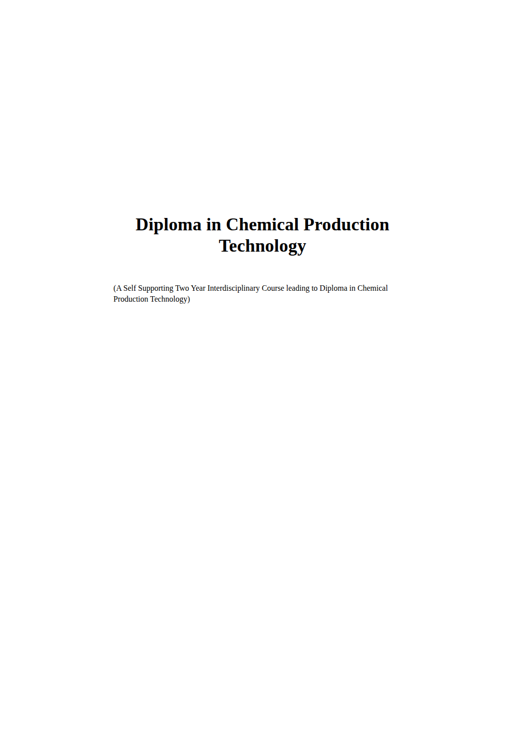Diploma in Chemical Production Technology
(A Self Supporting Two Year Interdisciplinary Course leading to Diploma in Chemical Production Technology)